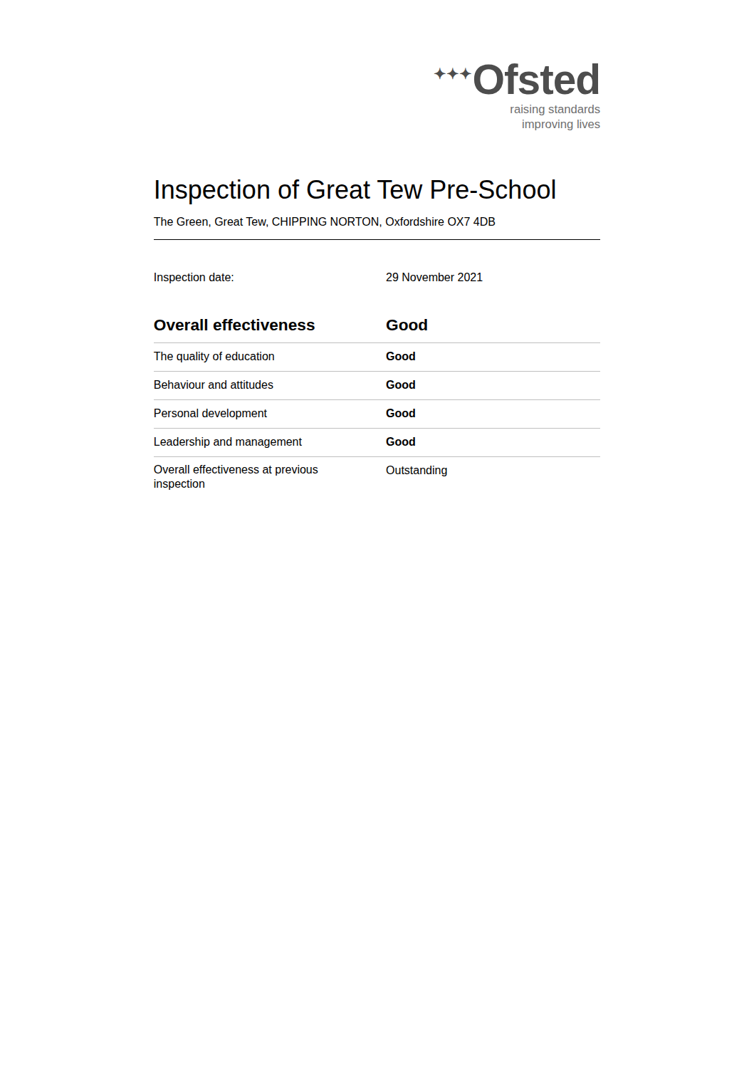✦✦✦Ofsted raising standards
improving lives
Inspection of Great Tew Pre-School
The Green, Great Tew, CHIPPING NORTON, Oxfordshire OX7 4DB
| Inspection date: | 29 November 2021 |
| Overall effectiveness | Good |
| The quality of education | Good |
| Behaviour and attitudes | Good |
| Personal development | Good |
| Leadership and management | Good |
| Overall effectiveness at previous inspection | Outstanding |